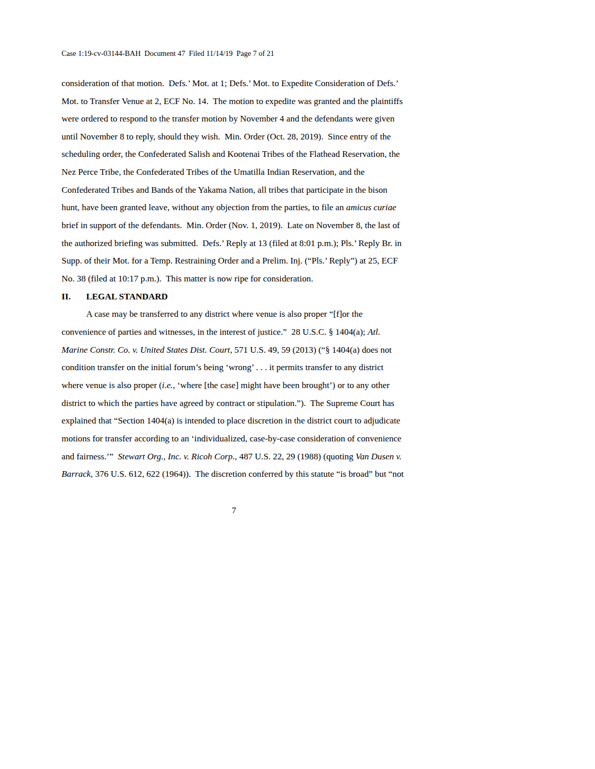Case 1:19-cv-03144-BAH Document 47 Filed 11/14/19 Page 7 of 21
consideration of that motion. Defs.’ Mot. at 1; Defs.’ Mot. to Expedite Consideration of Defs.’ Mot. to Transfer Venue at 2, ECF No. 14. The motion to expedite was granted and the plaintiffs were ordered to respond to the transfer motion by November 4 and the defendants were given until November 8 to reply, should they wish. Min. Order (Oct. 28, 2019). Since entry of the scheduling order, the Confederated Salish and Kootenai Tribes of the Flathead Reservation, the Nez Perce Tribe, the Confederated Tribes of the Umatilla Indian Reservation, and the Confederated Tribes and Bands of the Yakama Nation, all tribes that participate in the bison hunt, have been granted leave, without any objection from the parties, to file an amicus curiae brief in support of the defendants. Min. Order (Nov. 1, 2019). Late on November 8, the last of the authorized briefing was submitted. Defs.’ Reply at 13 (filed at 8:01 p.m.); Pls.’ Reply Br. in Supp. of their Mot. for a Temp. Restraining Order and a Prelim. Inj. (“Pls.’ Reply”) at 25, ECF No. 38 (filed at 10:17 p.m.). This matter is now ripe for consideration.
II. LEGAL STANDARD
A case may be transferred to any district where venue is also proper “[f]or the convenience of parties and witnesses, in the interest of justice.” 28 U.S.C. § 1404(a); Atl. Marine Constr. Co. v. United States Dist. Court, 571 U.S. 49, 59 (2013) (“§ 1404(a) does not condition transfer on the initial forum’s being ‘wrong’ . . . it permits transfer to any district where venue is also proper (i.e., ‘where [the case] might have been brought’) or to any other district to which the parties have agreed by contract or stipulation.”). The Supreme Court has explained that “Section 1404(a) is intended to place discretion in the district court to adjudicate motions for transfer according to an ‘individualized, case-by-case consideration of convenience and fairness.’” Stewart Org., Inc. v. Ricoh Corp., 487 U.S. 22, 29 (1988) (quoting Van Dusen v. Barrack, 376 U.S. 612, 622 (1964)). The discretion conferred by this statute “is broad” but “not
7